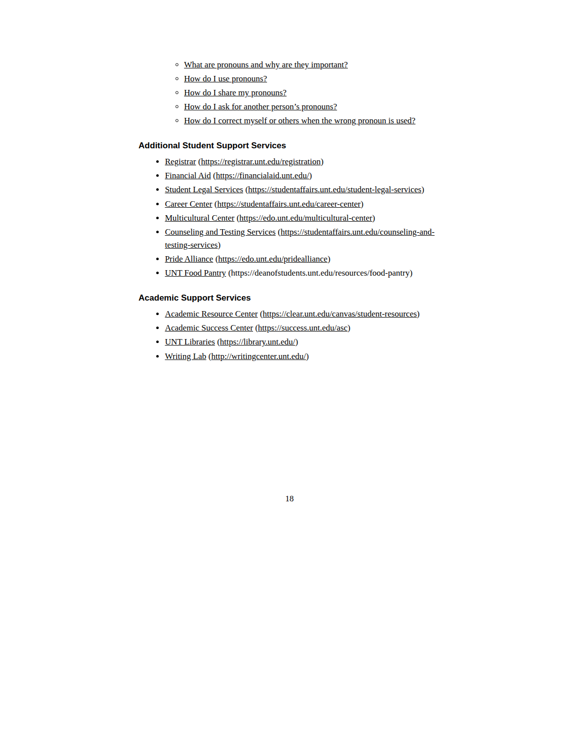What are pronouns and why are they important?
How do I use pronouns?
How do I share my pronouns?
How do I ask for another person’s pronouns?
How do I correct myself or others when the wrong pronoun is used?
Additional Student Support Services
Registrar (https://registrar.unt.edu/registration)
Financial Aid (https://financialaid.unt.edu/)
Student Legal Services (https://studentaffairs.unt.edu/student-legal-services)
Career Center (https://studentaffairs.unt.edu/career-center)
Multicultural Center (https://edo.unt.edu/multicultural-center)
Counseling and Testing Services (https://studentaffairs.unt.edu/counseling-and-testing-services)
Pride Alliance (https://edo.unt.edu/pridealliance)
UNT Food Pantry (https://deanofstudents.unt.edu/resources/food-pantry)
Academic Support Services
Academic Resource Center (https://clear.unt.edu/canvas/student-resources)
Academic Success Center (https://success.unt.edu/asc)
UNT Libraries (https://library.unt.edu/)
Writing Lab (http://writingcenter.unt.edu/)
18